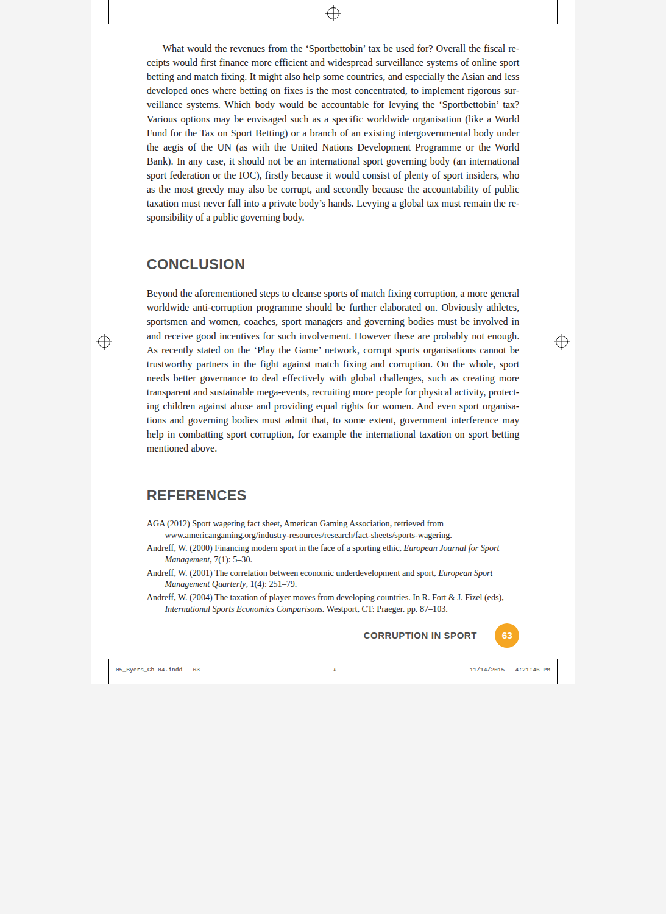What would the revenues from the ‘Sportbettobin’ tax be used for? Overall the fiscal receipts would first finance more efficient and widespread surveillance systems of online sport betting and match fixing. It might also help some countries, and especially the Asian and less developed ones where betting on fixes is the most concentrated, to implement rigorous surveillance systems. Which body would be accountable for levying the ‘Sportbettobin’ tax? Various options may be envisaged such as a specific worldwide organisation (like a World Fund for the Tax on Sport Betting) or a branch of an existing intergovernmental body under the aegis of the UN (as with the United Nations Development Programme or the World Bank). In any case, it should not be an international sport governing body (an international sport federation or the IOC), firstly because it would consist of plenty of sport insiders, who as the most greedy may also be corrupt, and secondly because the accountability of public taxation must never fall into a private body’s hands. Levying a global tax must remain the responsibility of a public governing body.
Conclusion
Beyond the aforementioned steps to cleanse sports of match fixing corruption, a more general worldwide anti-corruption programme should be further elaborated on. Obviously athletes, sportsmen and women, coaches, sport managers and governing bodies must be involved in and receive good incentives for such involvement. However these are probably not enough. As recently stated on the ‘Play the Game’ network, corrupt sports organisations cannot be trustworthy partners in the fight against match fixing and corruption. On the whole, sport needs better governance to deal effectively with global challenges, such as creating more transparent and sustainable mega-events, recruiting more people for physical activity, protecting children against abuse and providing equal rights for women. And even sport organisations and governing bodies must admit that, to some extent, government interference may help in combatting sport corruption, for example the international taxation on sport betting mentioned above.
References
AGA (2012) Sport wagering fact sheet, American Gaming Association, retrieved from www.americangaming.org/industry-resources/research/fact-sheets/sports-wagering.
Andreff, W. (2000) Financing modern sport in the face of a sporting ethic, European Journal for Sport Management, 7(1): 5–30.
Andreff, W. (2001) The correlation between economic underdevelopment and sport, European Sport Management Quarterly, 1(4): 251–79.
Andreff, W. (2004) The taxation of player moves from developing countries. In R. Fort & J. Fizel (eds), International Sports Economics Comparisons. Westport, CT: Praeger. pp. 87–103.
Corruption in Sport 63
05_Byers_Ch 04.indd 63 ✚ 11/14/2015 4:21:46 PM